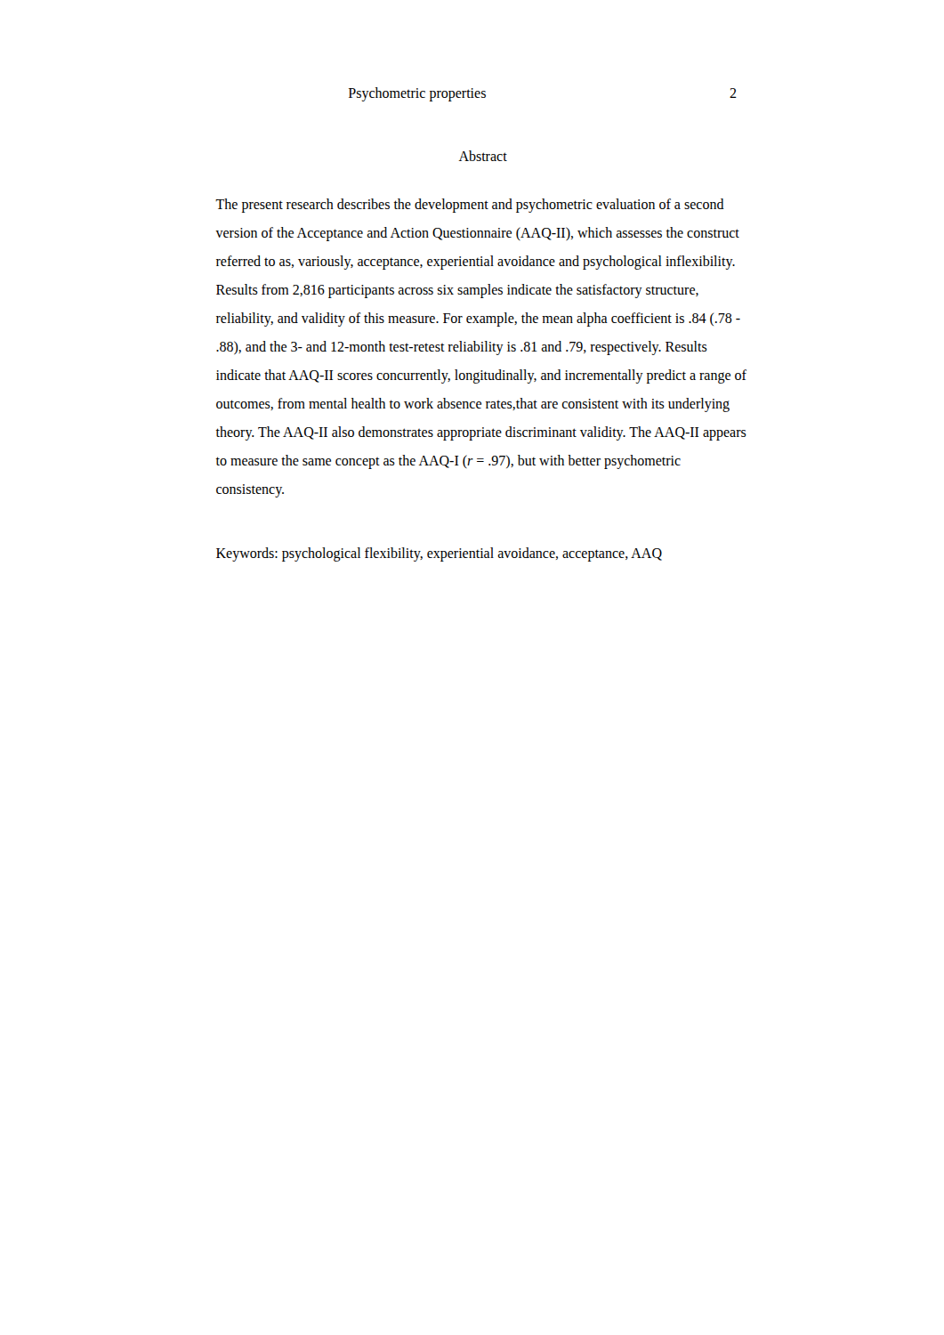Psychometric properties 2
Abstract
The present research describes the development and psychometric evaluation of a second version of the Acceptance and Action Questionnaire (AAQ-II), which assesses the construct referred to as, variously, acceptance, experiential avoidance and psychological inflexibility. Results from 2,816 participants across six samples indicate the satisfactory structure, reliability, and validity of this measure. For example, the mean alpha coefficient is .84 (.78 - .88), and the 3- and 12-month test-retest reliability is .81 and .79, respectively. Results indicate that AAQ-II scores concurrently, longitudinally, and incrementally predict a range of outcomes, from mental health to work absence rates,that are consistent with its underlying theory. The AAQ-II also demonstrates appropriate discriminant validity. The AAQ-II appears to measure the same concept as the AAQ-I (r = .97), but with better psychometric consistency.
Keywords: psychological flexibility, experiential avoidance, acceptance, AAQ